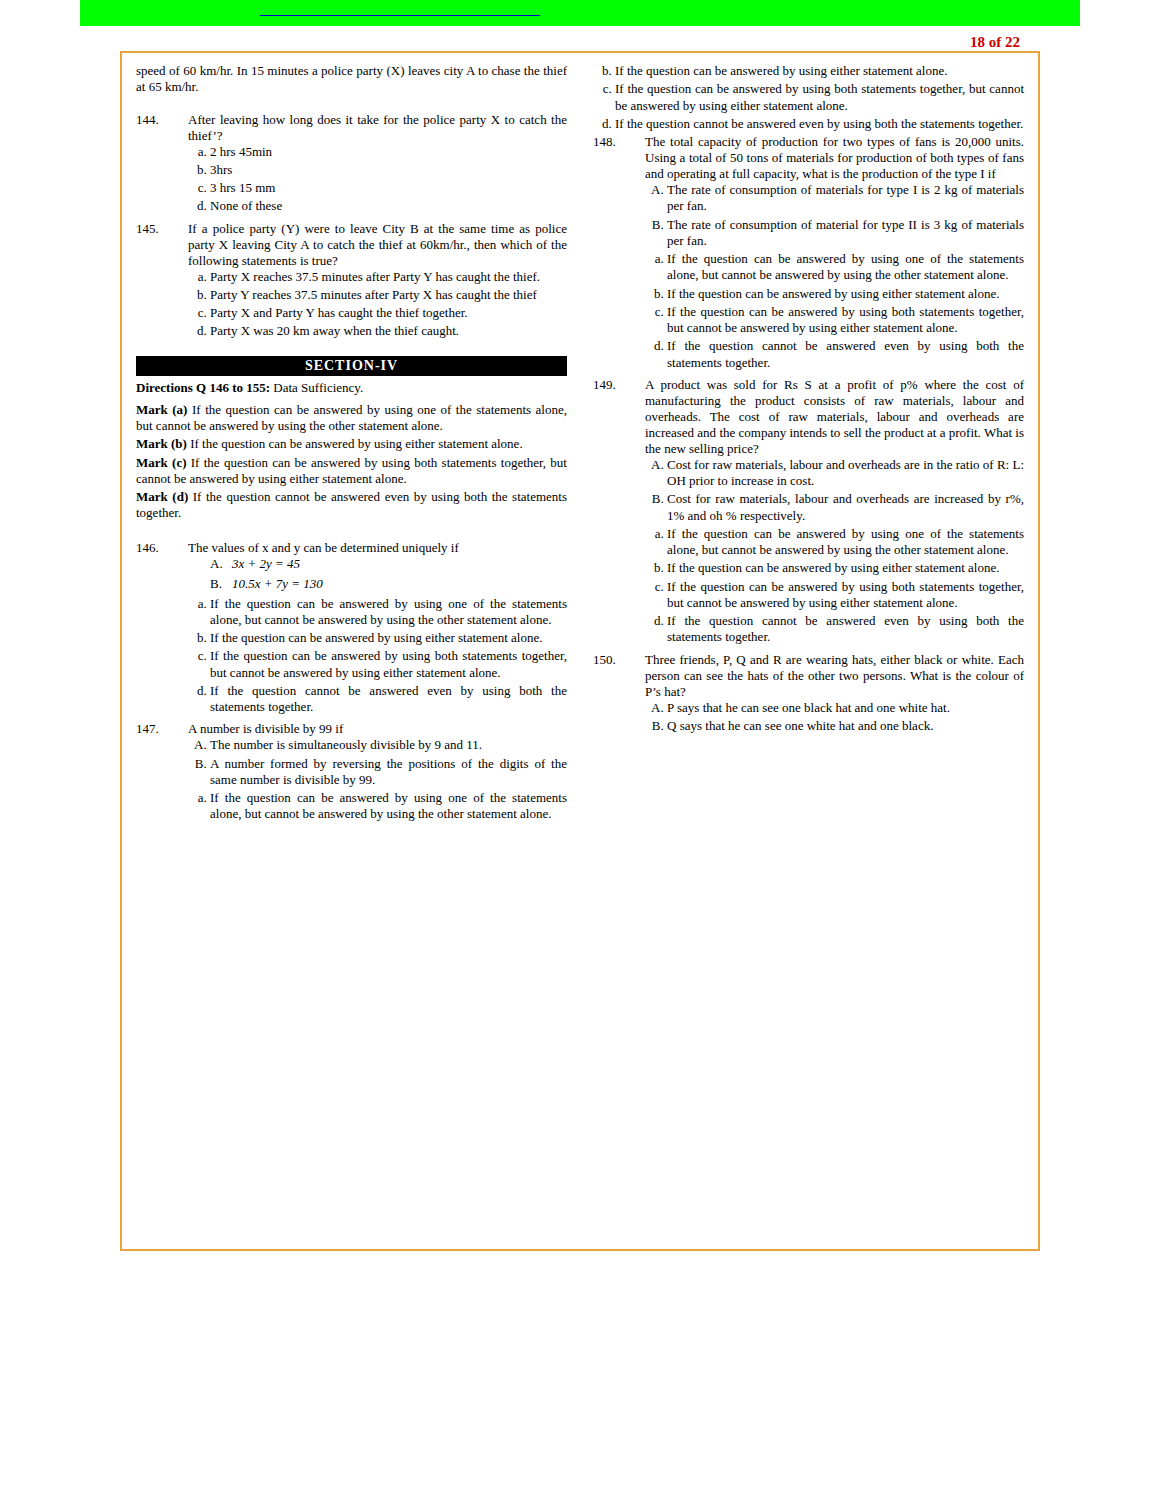18 of 22
speed of 60 km/hr. In 15 minutes a police party (X) leaves city A to chase the thief at 65 km/hr.
144.
After leaving how long does it take for the police party X to catch the thief’?
2 hrs 45min
3hrs
3 hrs 15 mm
None of these
145.
If a police party (Y) were to leave City B at the same time as police party X leaving City A to catch the thief at 60km/hr., then which of the following statements is true?
Party X reaches 37.5 minutes after Party Y has caught the thief.
Party Y reaches 37.5 minutes after Party X has caught the thief
Party X and Party Y has caught the thief together.
Party X was 20 km away when the thief caught.
SECTION-IV
Directions Q 146 to 155: Data Sufficiency.
Mark (a) If the question can be answered by using one of the statements alone, but cannot be answered by using the other statement alone.
Mark (b) If the question can be answered by using either statement alone.
Mark (c) If the question can be answered by using both statements together, but cannot be answered by using either statement alone.
Mark (d) If the question cannot be answered even by using both the statements together.
146.
The values of x and y can be determined uniquely if
A.
3x + 2y = 45
B.
10.5x + 7y = 130
If the question can be answered by using one of the statements alone, but cannot be answered by using the other statement alone.
If the question can be answered by using either statement alone.
If the question can be answered by using both statements together, but cannot be answered by using either statement alone.
If the question cannot be answered even by using both the statements together.
147.
A number is divisible by 99 if
The number is simultaneously divisible by 9 and 11.
A number formed by reversing the positions of the digits of the same number is divisible by 99.
If the question can be answered by using one of the statements alone, but cannot be answered by using the other statement alone.
If the question can be answered by using either statement alone.
If the question can be answered by using both statements together, but cannot be answered by using either statement alone.
If the question cannot be answered even by using both the statements together.
148.
The total capacity of production for two types of fans is 20,000 units. Using a total of 50 tons of materials for production of both types of fans and operating at full capacity, what is the production of the type I if
The rate of consumption of materials for type I is 2 kg of materials per fan.
The rate of consumption of material for type II is 3 kg of materials per fan.
If the question can be answered by using one of the statements alone, but cannot be answered by using the other statement alone.
If the question can be answered by using either statement alone.
If the question can be answered by using both statements together, but cannot be answered by using either statement alone.
If the question cannot be answered even by using both the statements together.
149.
A product was sold for Rs S at a profit of p% where the cost of manufacturing the product consists of raw materials, labour and overheads. The cost of raw materials, labour and overheads are increased and the company intends to sell the product at a profit. What is the new selling price?
Cost for raw materials, labour and overheads are in the ratio of R: L: OH prior to increase in cost.
Cost for raw materials, labour and overheads are increased by r%, 1% and oh % respectively.
If the question can be answered by using one of the statements alone, but cannot be answered by using the other statement alone.
If the question can be answered by using either statement alone.
If the question can be answered by using both statements together, but cannot be answered by using either statement alone.
If the question cannot be answered even by using both the statements together.
150.
Three friends, P, Q and R are wearing hats, either black or white. Each person can see the hats of the other two persons. What is the colour of P’s hat?
P says that he can see one black hat and one white hat.
Q says that he can see one white hat and one black.